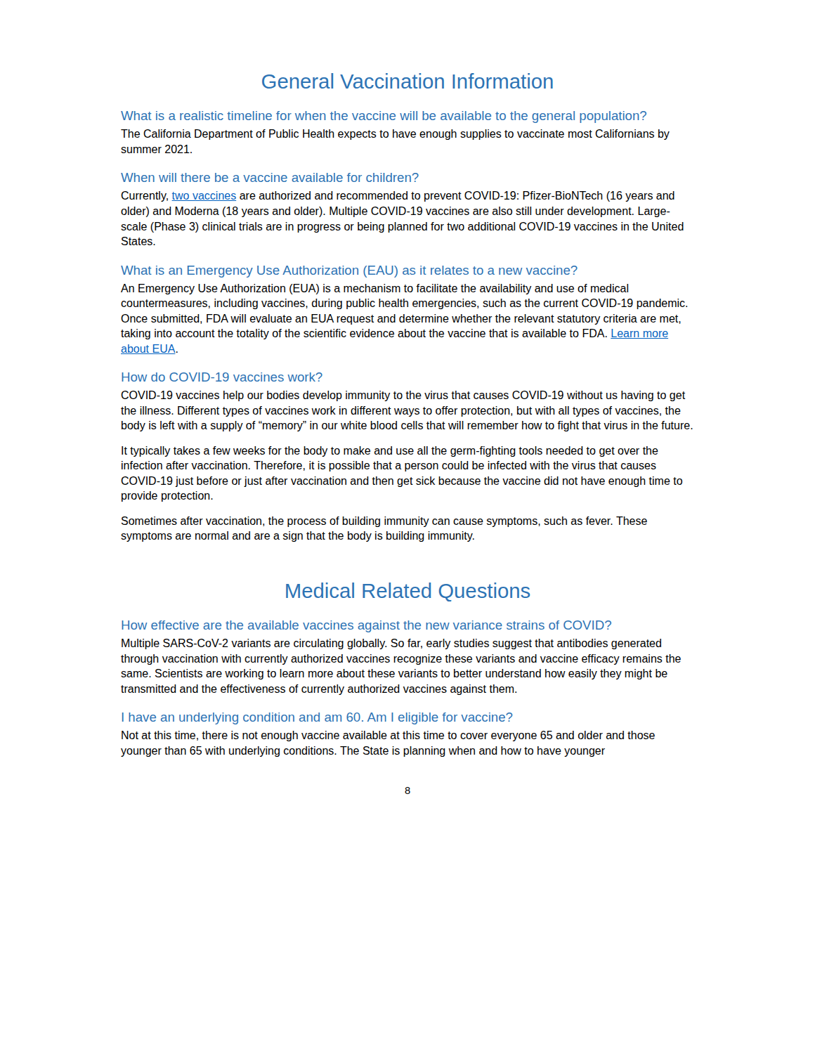General Vaccination Information
What is a realistic timeline for when the vaccine will be available to the general population?
The California Department of Public Health expects to have enough supplies to vaccinate most Californians by summer 2021.
When will there be a vaccine available for children?
Currently, two vaccines are authorized and recommended to prevent COVID-19: Pfizer-BioNTech (16 years and older) and Moderna (18 years and older). Multiple COVID-19 vaccines are also still under development. Large-scale (Phase 3) clinical trials are in progress or being planned for two additional COVID-19 vaccines in the United States.
What is an Emergency Use Authorization (EAU) as it relates to a new vaccine?
An Emergency Use Authorization (EUA) is a mechanism to facilitate the availability and use of medical countermeasures, including vaccines, during public health emergencies, such as the current COVID-19 pandemic. Once submitted, FDA will evaluate an EUA request and determine whether the relevant statutory criteria are met, taking into account the totality of the scientific evidence about the vaccine that is available to FDA. Learn more about EUA.
How do COVID-19 vaccines work?
COVID-19 vaccines help our bodies develop immunity to the virus that causes COVID-19 without us having to get the illness. Different types of vaccines work in different ways to offer protection, but with all types of vaccines, the body is left with a supply of “memory” in our white blood cells that will remember how to fight that virus in the future.
It typically takes a few weeks for the body to make and use all the germ-fighting tools needed to get over the infection after vaccination. Therefore, it is possible that a person could be infected with the virus that causes COVID-19 just before or just after vaccination and then get sick because the vaccine did not have enough time to provide protection.
Sometimes after vaccination, the process of building immunity can cause symptoms, such as fever. These symptoms are normal and are a sign that the body is building immunity.
Medical Related Questions
How effective are the available vaccines against the new variance strains of COVID?
Multiple SARS-CoV-2 variants are circulating globally. So far, early studies suggest that antibodies generated through vaccination with currently authorized vaccines recognize these variants and vaccine efficacy remains the same. Scientists are working to learn more about these variants to better understand how easily they might be transmitted and the effectiveness of currently authorized vaccines against them.
I have an underlying condition and am 60. Am I eligible for vaccine?
Not at this time, there is not enough vaccine available at this time to cover everyone 65 and older and those younger than 65 with underlying conditions. The State is planning when and how to have younger
8